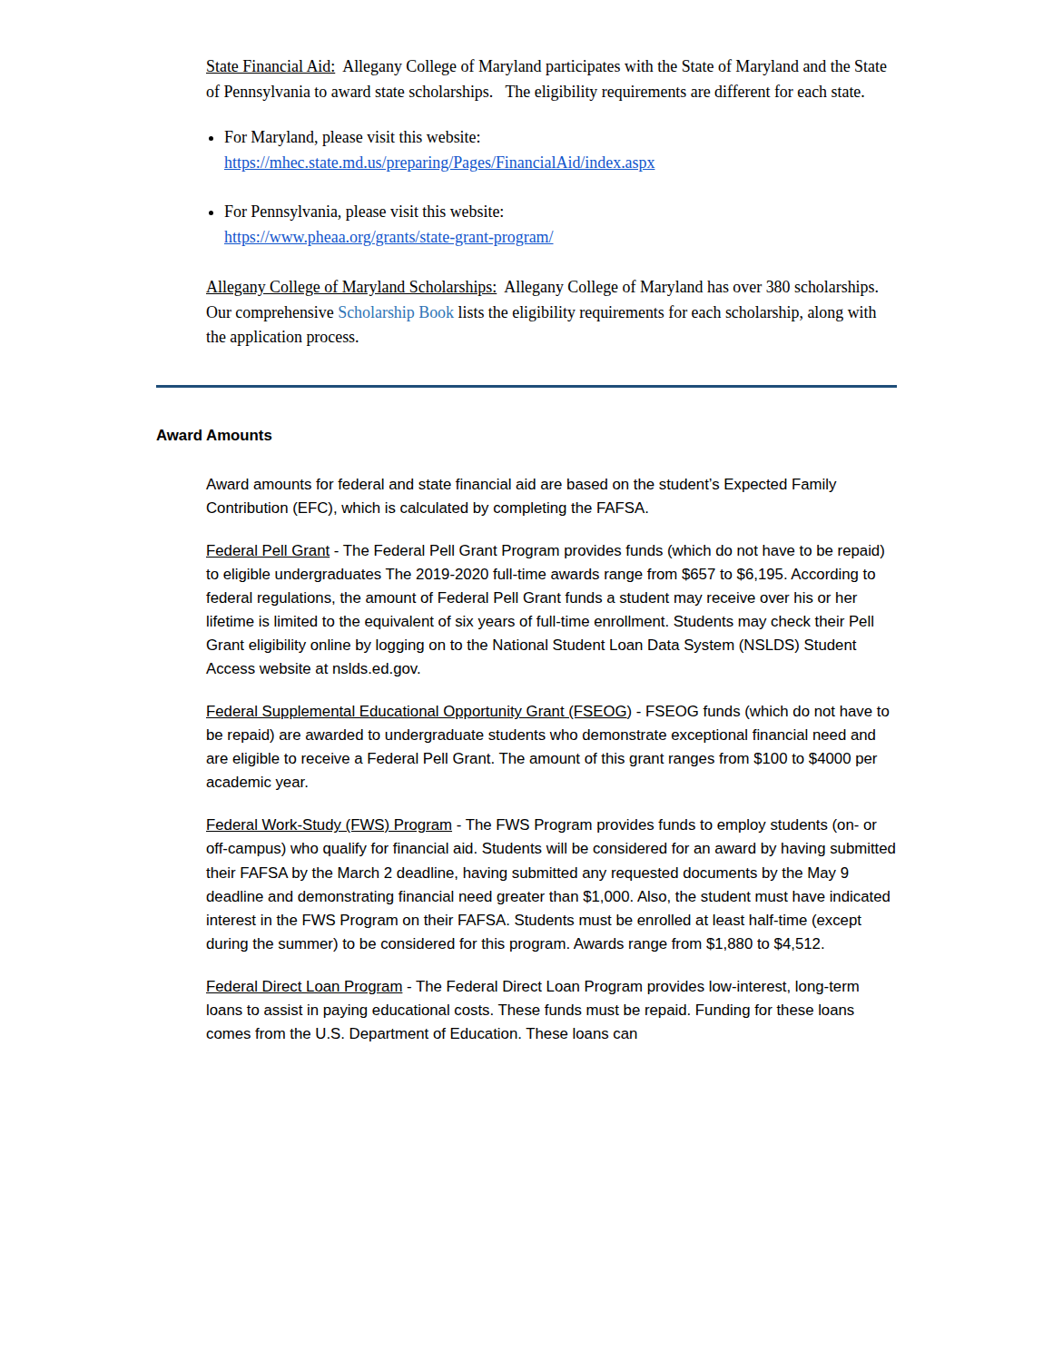State Financial Aid: Allegany College of Maryland participates with the State of Maryland and the State of Pennsylvania to award state scholarships. The eligibility requirements are different for each state.
For Maryland, please visit this website:
https://mhec.state.md.us/preparing/Pages/FinancialAid/index.aspx
For Pennsylvania, please visit this website:
https://www.pheaa.org/grants/state-grant-program/
Allegany College of Maryland Scholarships: Allegany College of Maryland has over 380 scholarships. Our comprehensive Scholarship Book lists the eligibility requirements for each scholarship, along with the application process.
Award Amounts
Award amounts for federal and state financial aid are based on the student’s Expected Family Contribution (EFC), which is calculated by completing the FAFSA.
Federal Pell Grant - The Federal Pell Grant Program provides funds (which do not have to be repaid) to eligible undergraduates The 2019-2020 full-time awards range from $657 to $6,195. According to federal regulations, the amount of Federal Pell Grant funds a student may receive over his or her lifetime is limited to the equivalent of six years of full-time enrollment. Students may check their Pell Grant eligibility online by logging on to the National Student Loan Data System (NSLDS) Student Access website at nslds.ed.gov.
Federal Supplemental Educational Opportunity Grant (FSEOG) - FSEOG funds (which do not have to be repaid) are awarded to undergraduate students who demonstrate exceptional financial need and are eligible to receive a Federal Pell Grant. The amount of this grant ranges from $100 to $4000 per academic year.
Federal Work-Study (FWS) Program - The FWS Program provides funds to employ students (on- or off-campus) who qualify for financial aid. Students will be considered for an award by having submitted their FAFSA by the March 2 deadline, having submitted any requested documents by the May 9 deadline and demonstrating financial need greater than $1,000. Also, the student must have indicated interest in the FWS Program on their FAFSA. Students must be enrolled at least half-time (except during the summer) to be considered for this program. Awards range from $1,880 to $4,512.
Federal Direct Loan Program - The Federal Direct Loan Program provides low-interest, long-term loans to assist in paying educational costs. These funds must be repaid. Funding for these loans comes from the U.S. Department of Education. These loans can